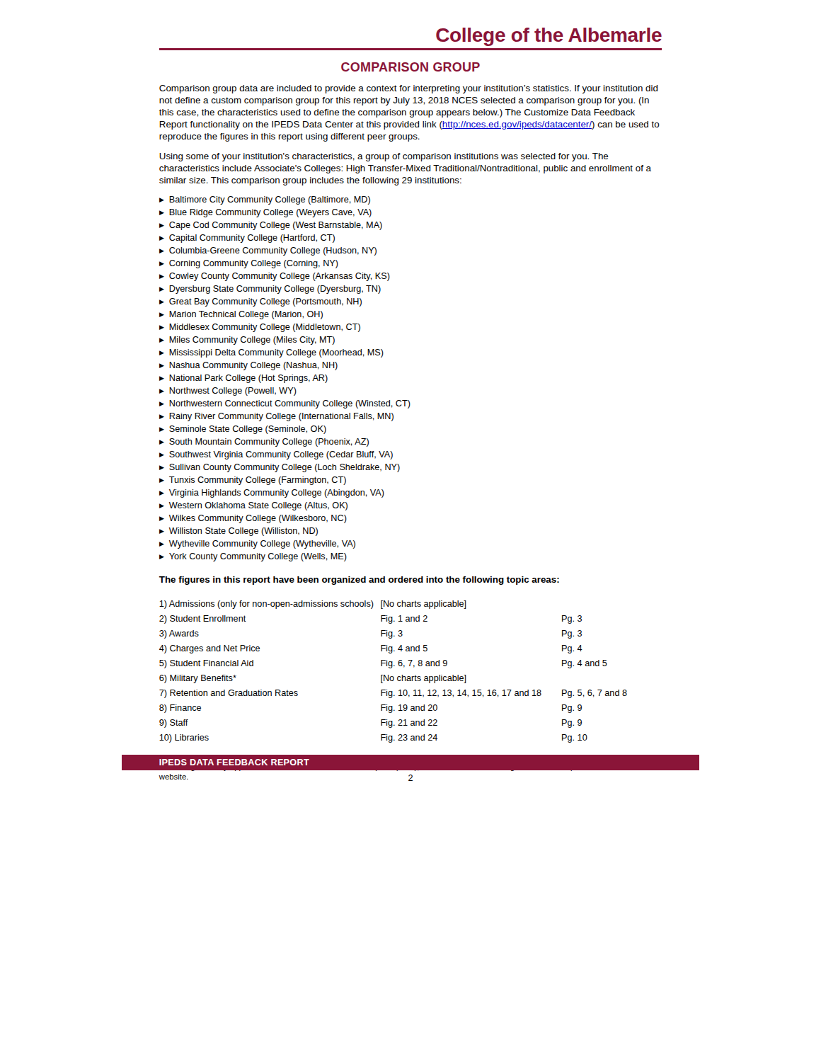College of the Albemarle
COMPARISON GROUP
Comparison group data are included to provide a context for interpreting your institution’s statistics. If your institution did not define a custom comparison group for this report by July 13, 2018 NCES selected a comparison group for you. (In this case, the characteristics used to define the comparison group appears below.) The Customize Data Feedback Report functionality on the IPEDS Data Center at this provided link (http://nces.ed.gov/ipeds/datacenter/) can be used to reproduce the figures in this report using different peer groups.
Using some of your institution's characteristics, a group of comparison institutions was selected for you. The characteristics include Associate's Colleges: High Transfer-Mixed Traditional/Nontraditional, public and enrollment of a similar size. This comparison group includes the following 29 institutions:
Baltimore City Community College (Baltimore, MD)
Blue Ridge Community College (Weyers Cave, VA)
Cape Cod Community College (West Barnstable, MA)
Capital Community College (Hartford, CT)
Columbia-Greene Community College (Hudson, NY)
Corning Community College (Corning, NY)
Cowley County Community College (Arkansas City, KS)
Dyersburg State Community College (Dyersburg, TN)
Great Bay Community College (Portsmouth, NH)
Marion Technical College (Marion, OH)
Middlesex Community College (Middletown, CT)
Miles Community College (Miles City, MT)
Mississippi Delta Community College (Moorhead, MS)
Nashua Community College (Nashua, NH)
National Park College (Hot Springs, AR)
Northwest College (Powell, WY)
Northwestern Connecticut Community College (Winsted, CT)
Rainy River Community College (International Falls, MN)
Seminole State College (Seminole, OK)
South Mountain Community College (Phoenix, AZ)
Southwest Virginia Community College (Cedar Bluff, VA)
Sullivan County Community College (Loch Sheldrake, NY)
Tunxis Community College (Farmington, CT)
Virginia Highlands Community College (Abingdon, VA)
Western Oklahoma State College (Altus, OK)
Wilkes Community College (Wilkesboro, NC)
Williston State College (Williston, ND)
Wytheville Community College (Wytheville, VA)
York County Community College (Wells, ME)
The figures in this report have been organized and ordered into the following topic areas:
| 1) Admissions (only for non-open-admissions schools) | [No charts applicable] | |
| 2) Student Enrollment | Fig. 1 and 2 | Pg. 3 |
| 3) Awards | Fig. 3 | Pg. 3 |
| 4) Charges and Net Price | Fig. 4 and 5 | Pg. 4 |
| 5) Student Financial Aid | Fig. 6, 7, 8 and 9 | Pg. 4 and 5 |
| 6) Military Benefits* | [No charts applicable] | |
| 7) Retention and Graduation Rates | Fig. 10, 11, 12, 13, 14, 15, 16, 17 and 18 | Pg. 5, 6, 7 and 8 |
| 8) Finance | Fig. 19 and 20 | Pg. 9 |
| 9) Staff | Fig. 21 and 22 | Pg. 9 |
| 10) Libraries | Fig. 23 and 24 | Pg. 10 |
*These figures only appear in customized Data Feedback Reports (DFR), which are available through Use the Data portal on the IPEDS website.
IPEDS DATA FEEDBACK REPORT
2